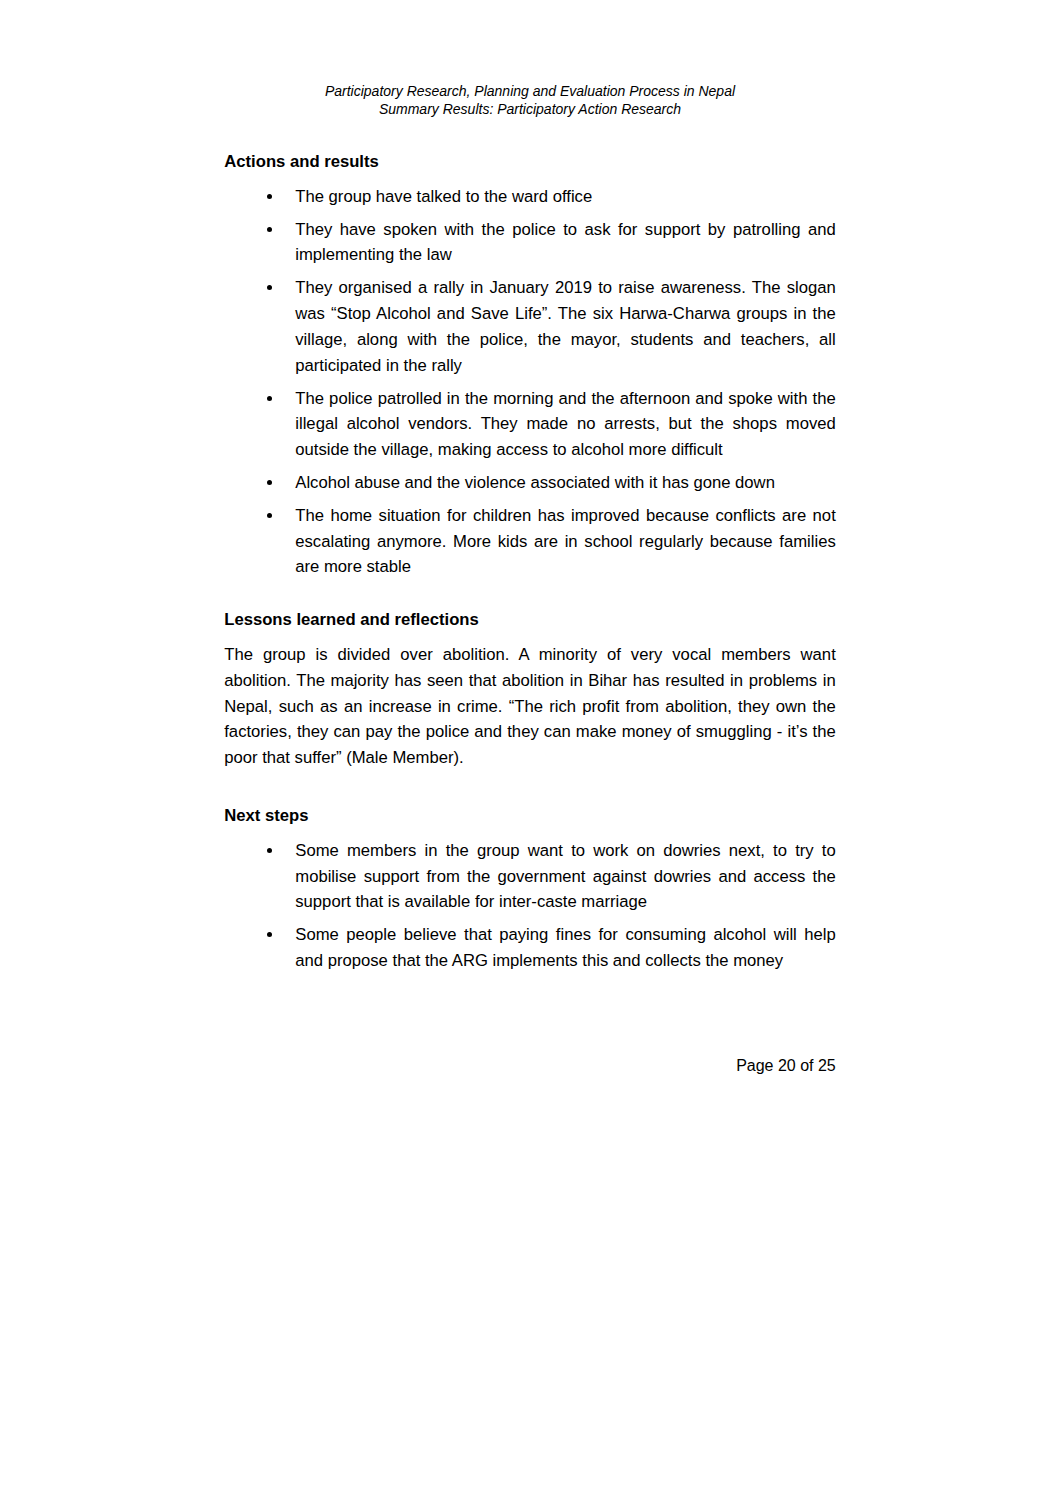Participatory Research, Planning and Evaluation Process in Nepal
Summary Results: Participatory Action Research
Actions and results
The group have talked to the ward office
They have spoken with the police to ask for support by patrolling and implementing the law
They organised a rally in January 2019 to raise awareness. The slogan was “Stop Alcohol and Save Life”. The six Harwa-Charwa groups in the village, along with the police, the mayor, students and teachers, all participated in the rally
The police patrolled in the morning and the afternoon and spoke with the illegal alcohol vendors. They made no arrests, but the shops moved outside the village, making access to alcohol more difficult
Alcohol abuse and the violence associated with it has gone down
The home situation for children has improved because conflicts are not escalating anymore. More kids are in school regularly because families are more stable
Lessons learned and reflections
The group is divided over abolition. A minority of very vocal members want abolition. The majority has seen that abolition in Bihar has resulted in problems in Nepal, such as an increase in crime. “The rich profit from abolition, they own the factories, they can pay the police and they can make money of smuggling - it’s the poor that suffer” (Male Member).
Next steps
Some members in the group want to work on dowries next, to try to mobilise support from the government against dowries and access the support that is available for inter-caste marriage
Some people believe that paying fines for consuming alcohol will help and propose that the ARG implements this and collects the money
Page 20 of 25